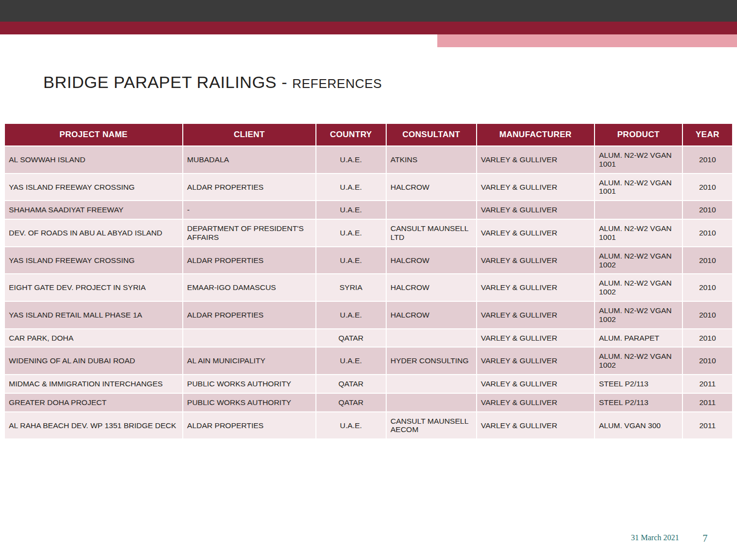BRIDGE PARAPET RAILINGS - REFERENCES
| PROJECT NAME | CLIENT | COUNTRY | CONSULTANT | MANUFACTURER | PRODUCT | YEAR |
| --- | --- | --- | --- | --- | --- | --- |
| AL SOWWAH ISLAND | MUBADALA | U.A.E. | ATKINS | VARLEY & GULLIVER | ALUM. N2-W2 VGAN 1001 | 2010 |
| YAS ISLAND FREEWAY CROSSING | ALDAR PROPERTIES | U.A.E. | HALCROW | VARLEY & GULLIVER | ALUM. N2-W2 VGAN 1001 | 2010 |
| SHAHAMA SAADIYAT FREEWAY | - | U.A.E. | | VARLEY & GULLIVER | | 2010 |
| DEV. OF ROADS IN ABU AL ABYAD ISLAND | DEPARTMENT OF PRESIDENT'S AFFAIRS | U.A.E. | CANSULT MAUNSELL LTD | VARLEY & GULLIVER | ALUM. N2-W2 VGAN 1001 | 2010 |
| YAS ISLAND FREEWAY CROSSING | ALDAR PROPERTIES | U.A.E. | HALCROW | VARLEY & GULLIVER | ALUM. N2-W2 VGAN 1002 | 2010 |
| EIGHT GATE DEV. PROJECT IN SYRIA | EMAAR-IGO DAMASCUS | SYRIA | HALCROW | VARLEY & GULLIVER | ALUM. N2-W2 VGAN 1002 | 2010 |
| YAS ISLAND RETAIL MALL PHASE 1A | ALDAR PROPERTIES | U.A.E. | HALCROW | VARLEY & GULLIVER | ALUM. N2-W2 VGAN 1002 | 2010 |
| CAR PARK, DOHA | | QATAR | | VARLEY & GULLIVER | ALUM. PARAPET | 2010 |
| WIDENING OF AL AIN DUBAI ROAD | AL AIN MUNICIPALITY | U.A.E. | HYDER CONSULTING | VARLEY & GULLIVER | ALUM. N2-W2 VGAN 1002 | 2010 |
| MIDMAC & IMMIGRATION INTERCHANGES | PUBLIC WORKS AUTHORITY | QATAR | | VARLEY & GULLIVER | STEEL P2/113 | 2011 |
| GREATER DOHA PROJECT | PUBLIC WORKS AUTHORITY | QATAR | | VARLEY & GULLIVER | STEEL P2/113 | 2011 |
| AL RAHA BEACH DEV. WP 1351 BRIDGE DECK | ALDAR PROPERTIES | U.A.E. | CANSULT MAUNSELL AECOM | VARLEY & GULLIVER | ALUM. VGAN 300 | 2011 |
31 March 2021
7